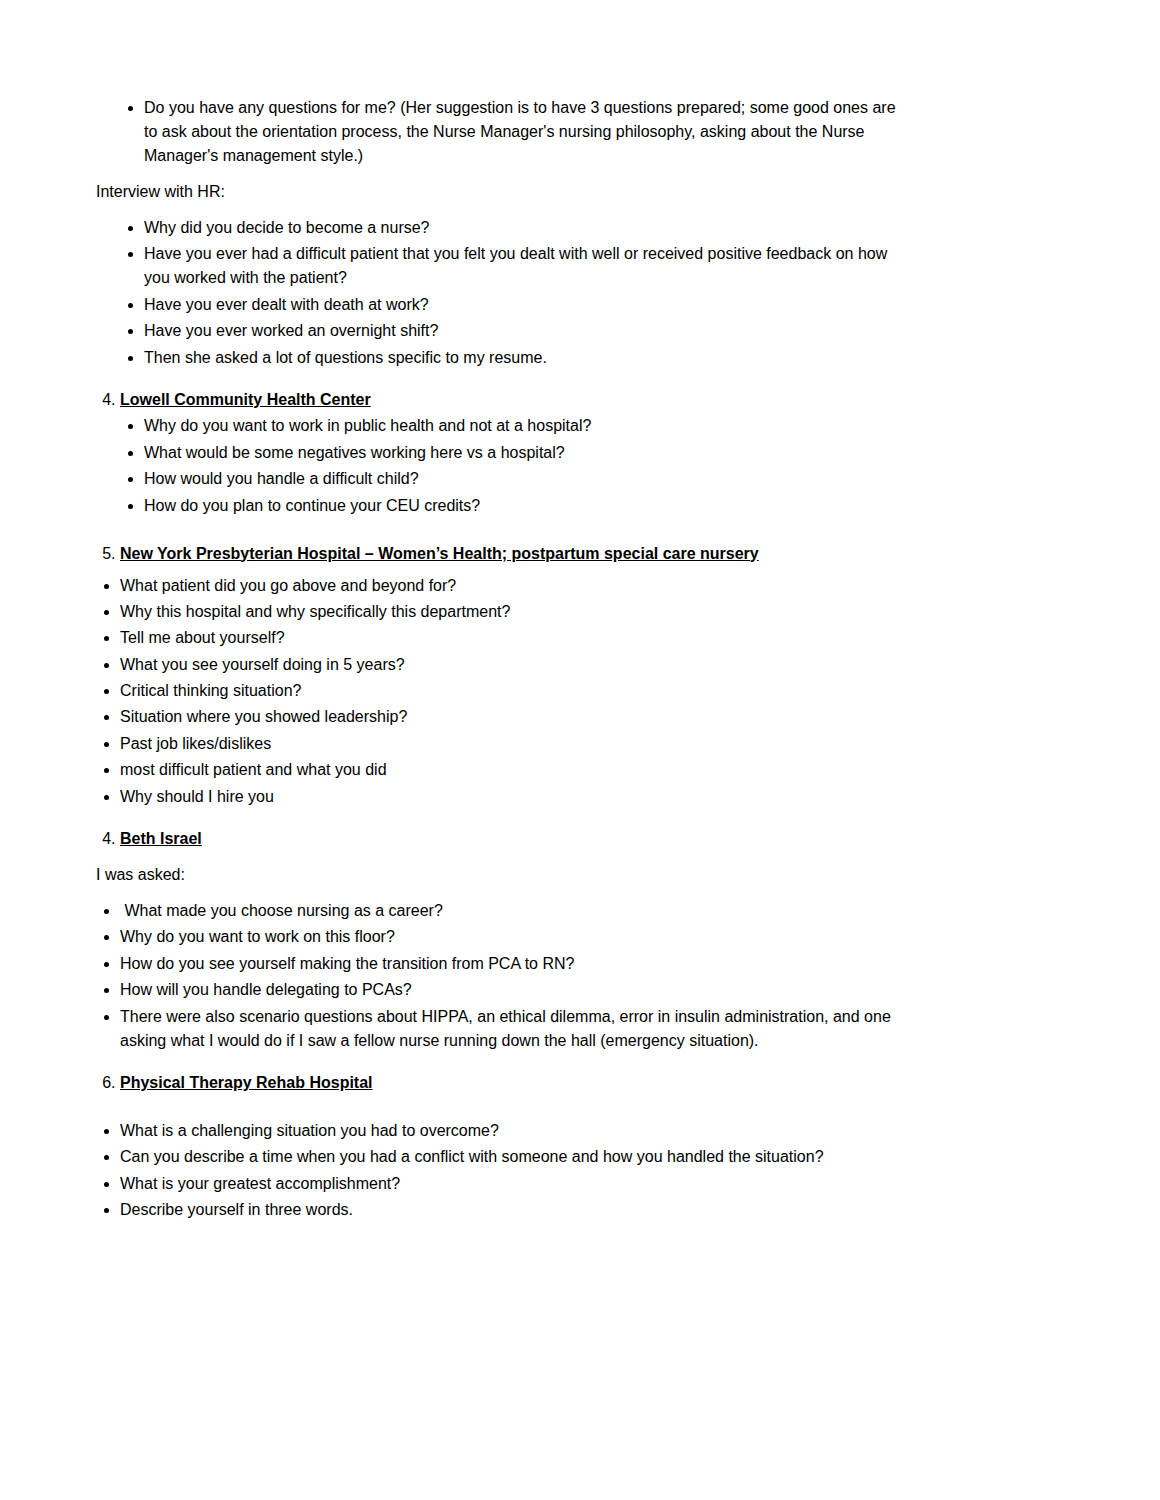Do you have any questions for me? (Her suggestion is to have 3 questions prepared; some good ones are to ask about the orientation process, the Nurse Manager's nursing philosophy, asking about the Nurse Manager's management style.)
Interview with HR:
Why did you decide to become a nurse?
Have you ever had a difficult patient that you felt you dealt with well or received positive feedback on how you worked with the patient?
Have you ever dealt with death at work?
Have you ever worked an overnight shift?
Then she asked a lot of questions specific to my resume.
Lowell Community Health Center
Why do you want to work in public health and not at a hospital?
What would be some negatives working here vs a hospital?
How would you handle a difficult child?
How do you plan to continue your CEU credits?
New York Presbyterian Hospital – Women’s Health; postpartum special care nursery
What patient did you go above and beyond for?
Why this hospital and why specifically this department?
Tell me about yourself?
What you see yourself doing in 5 years?
Critical thinking situation?
Situation where you showed leadership?
Past job likes/dislikes
most difficult patient and what you did
Why should I hire you
Beth Israel
I was asked:
What made you choose nursing as a career?
Why do you want to work on this floor?
How do you see yourself making the transition from PCA to RN?
How will you handle delegating to PCAs?
There were also scenario questions about HIPPA, an ethical dilemma, error in insulin administration, and one asking what I would do if I saw a fellow nurse running down the hall (emergency situation).
Physical Therapy Rehab Hospital
What is a challenging situation you had to overcome?
Can you describe a time when you had a conflict with someone and how you handled the situation?
What is your greatest accomplishment?
Describe yourself in three words.